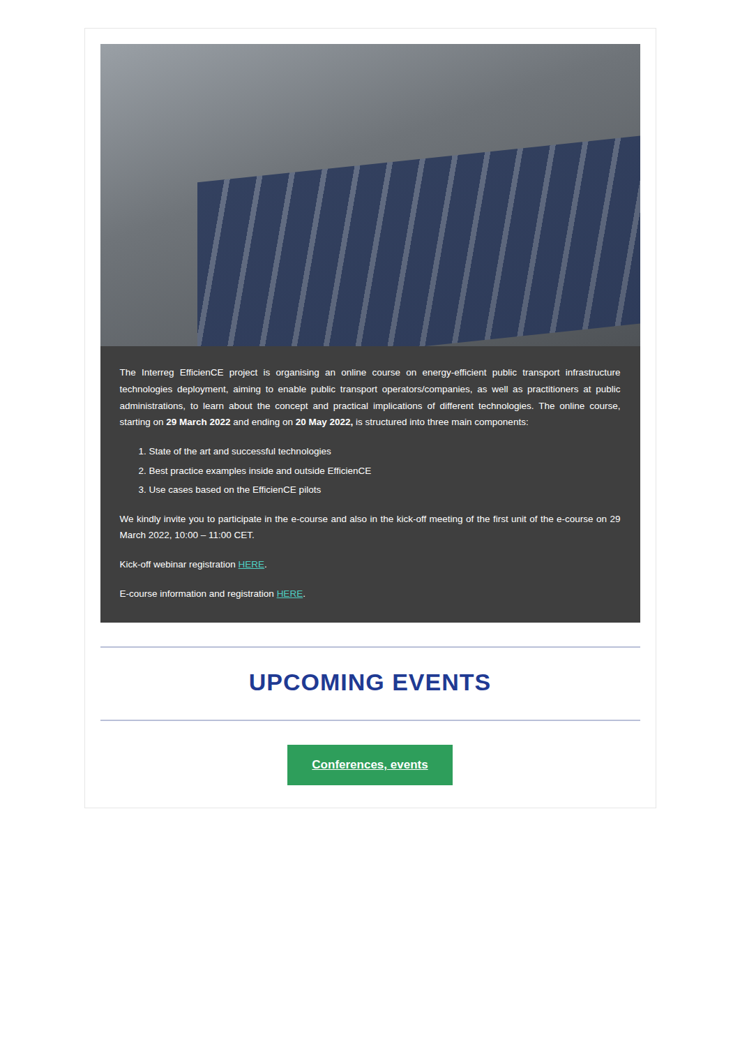The Interreg EfficienCE project is organising an online course on energy-efficient public transport infrastructure technologies deployment, aiming to enable public transport operators/companies, as well as practitioners at public administrations, to learn about the concept and practical implications of different technologies. The online course, starting on 29 March 2022 and ending on 20 May 2022, is structured into three main components:
State of the art and successful technologies
Best practice examples inside and outside EfficienCE
Use cases based on the EfficienCE pilots
We kindly invite you to participate in the e-course and also in the kick-off meeting of the first unit of the e-course on 29 March 2022, 10:00 – 11:00 CET.
Kick-off webinar registration HERE.
E-course information and registration HERE.
UPCOMING EVENTS
Conferences, events